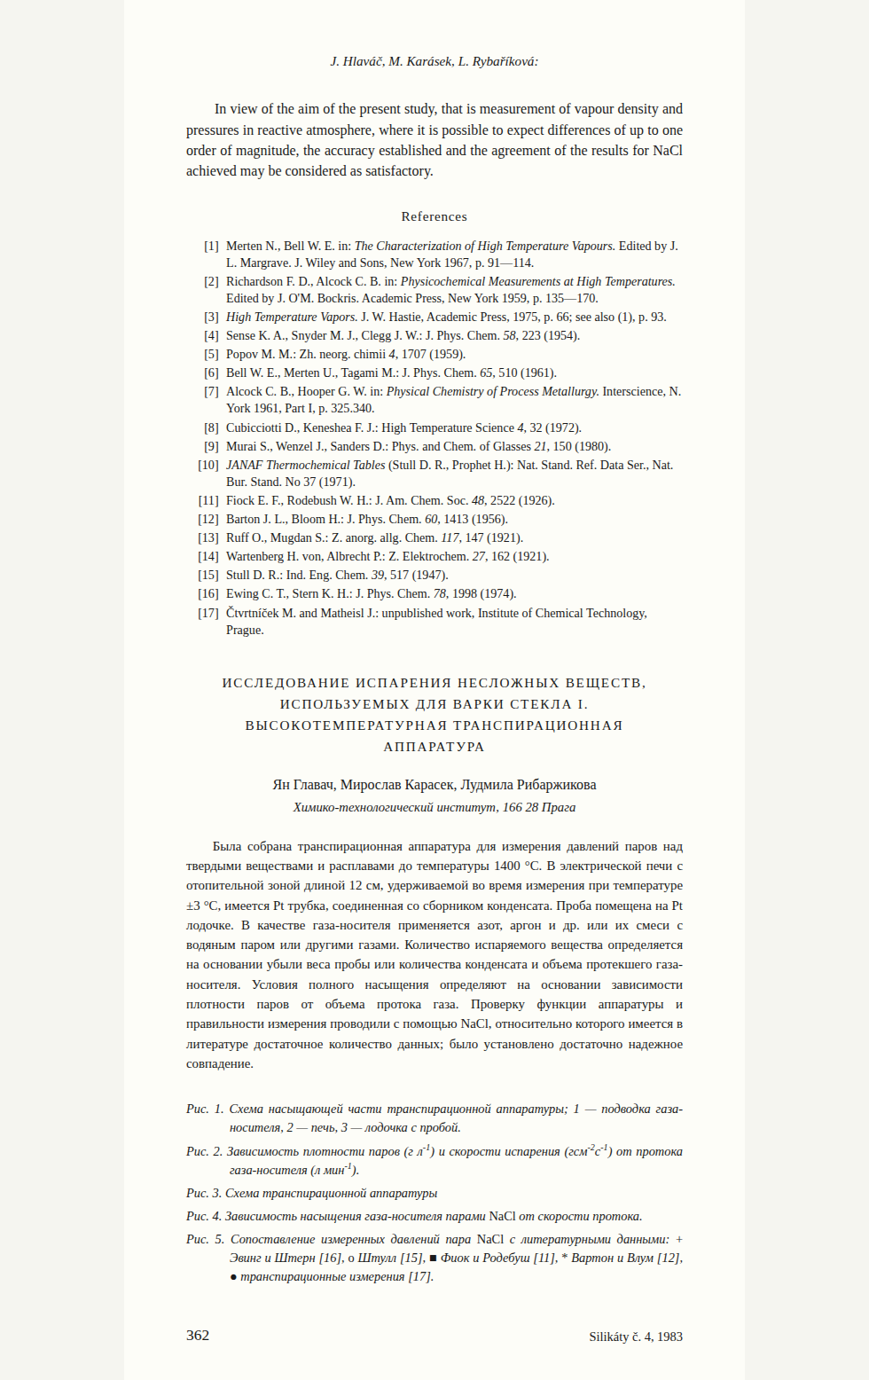J. Hlaváč, M. Karásek, L. Rybaříková:
In view of the aim of the present study, that is measurement of vapour density and pressures in reactive atmosphere, where it is possible to expect differences of up to one order of magnitude, the accuracy established and the agreement of the results for NaCl achieved may be considered as satisfactory.
References
[1] Merten N., Bell W. E. in: The Characterization of High Temperature Vapours. Edited by J. L. Margrave. J. Wiley and Sons, New York 1967, p. 91—114.
[2] Richardson F. D., Alcock C. B. in: Physicochemical Measurements at High Temperatures. Edited by J. O'M. Bockris. Academic Press, New York 1959, p. 135—170.
[3] High Temperature Vapors. J. W. Hastie, Academic Press, 1975, p. 66; see also (1), p. 93.
[4] Sense K. A., Snyder M. J., Clegg J. W.: J. Phys. Chem. 58, 223 (1954).
[5] Popov M. M.: Zh. neorg. chimii 4, 1707 (1959).
[6] Bell W. E., Merten U., Tagami M.: J. Phys. Chem. 65, 510 (1961).
[7] Alcock C. B., Hooper G. W. in: Physical Chemistry of Process Metallurgy. Interscience, N. York 1961, Part I, p. 325.340.
[8] Cubicciotti D., Keneshea F. J.: High Temperature Science 4, 32 (1972).
[9] Murai S., Wenzel J., Sanders D.: Phys. and Chem. of Glasses 21, 150 (1980).
[10] JANAF Thermochemical Tables (Stull D. R., Prophet H.): Nat. Stand. Ref. Data Ser., Nat. Bur. Stand. No 37 (1971).
[11] Fiock E. F., Rodebush W. H.: J. Am. Chem. Soc. 48, 2522 (1926).
[12] Barton J. L., Bloom H.: J. Phys. Chem. 60, 1413 (1956).
[13] Ruff O., Mugdan S.: Z. anorg. allg. Chem. 117, 147 (1921).
[14] Wartenberg H. von, Albrecht P.: Z. Elektrochem. 27, 162 (1921).
[15] Stull D. R.: Ind. Eng. Chem. 39, 517 (1947).
[16] Ewing C. T., Stern K. H.: J. Phys. Chem. 78, 1998 (1974).
[17] Čtvrtníček M. and Matheisl J.: unpublished work, Institute of Chemical Technology, Prague.
ИССЛЕДОВАНИЕ ИСПАРЕНИЯ НЕСЛОЖНЫХ ВЕЩЕСТВ,
ИСПОЛЬЗУЕМЫХ ДЛЯ ВАРКИ СТЕКЛА I.
ВЫСОКОТЕМПЕРАТУРНАЯ ТРАНСПИРАЦИОННАЯ
АППАРАТУРА
Ян Главач, Мирослав Карасек, Лудмила Рибаржикова
Химико-технологический институт, 166 28 Прага
Была собрана транспирационная аппаратура для измерения давлений паров над твердыми веществами и расплавами до температуры 1400 °C. В электрической печи с отопительной зоной длиной 12 см, удерживаемой во время измерения при температуре ±3 °C, имеется Pt трубка, соединенная со сборником конденсата. Проба помещена на Pt лодочке. В качестве газа-носителя применяется азот, аргон и др. или их смеси с водяным паром или другими газами. Количество испаряемого вещества определяется на основании убыли веса пробы или количества конденсата и объема протекшего газа-носителя. Условия полного насыщения определяют на основании зависимости плотности паров от объема протока газа. Проверку функции аппаратуры и правильности измерения проводили с помощью NaCl, относительно которого имеется в литературе достаточное количество данных; было установлено достаточно надежное совпадение.
Рис. 1. Схема насыщающей части транспирационной аппаратуры; 1 — подводка газа-носителя, 2 — печь, 3 — лодочка с пробой.
Рис. 2. Зависимость плотности паров (г л-1) и скорости испарения (гсм-2с-1) от протока газа-носителя (л мин-1).
Рис. 3. Схема транспирационной аппаратуры
Рис. 4. Зависимость насыщения газа-носителя парами NaCl от скорости протока.
Рис. 5. Сопоставление измеренных давлений пара NaCl с литературными данными: + Эвинг и Штерн [16], o Штулл [15], ■ Фиок и Родебуш [11], * Вартон и Влум [12], ● транспирационные измерения [17].
362
Silikáty č. 4, 1983